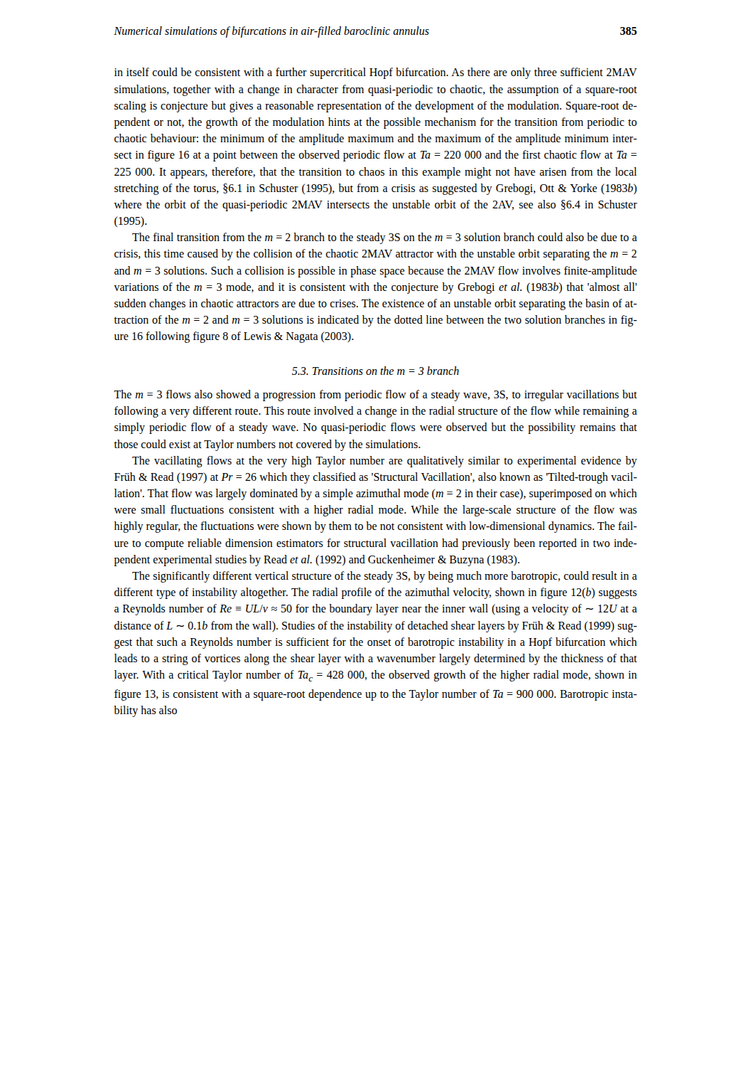Numerical simulations of bifurcations in air-filled baroclinic annulus 385
in itself could be consistent with a further supercritical Hopf bifurcation. As there are only three sufficient 2MAV simulations, together with a change in character from quasi-periodic to chaotic, the assumption of a square-root scaling is conjecture but gives a reasonable representation of the development of the modulation. Square-root dependent or not, the growth of the modulation hints at the possible mechanism for the transition from periodic to chaotic behaviour: the minimum of the amplitude maximum and the maximum of the amplitude minimum intersect in figure 16 at a point between the observed periodic flow at Ta = 220 000 and the first chaotic flow at Ta = 225 000. It appears, therefore, that the transition to chaos in this example might not have arisen from the local stretching of the torus, §6.1 in Schuster (1995), but from a crisis as suggested by Grebogi, Ott & Yorke (1983b) where the orbit of the quasi-periodic 2MAV intersects the unstable orbit of the 2AV, see also §6.4 in Schuster (1995).
The final transition from the m = 2 branch to the steady 3S on the m = 3 solution branch could also be due to a crisis, this time caused by the collision of the chaotic 2MAV attractor with the unstable orbit separating the m = 2 and m = 3 solutions. Such a collision is possible in phase space because the 2MAV flow involves finite-amplitude variations of the m = 3 mode, and it is consistent with the conjecture by Grebogi et al. (1983b) that 'almost all' sudden changes in chaotic attractors are due to crises. The existence of an unstable orbit separating the basin of attraction of the m = 2 and m = 3 solutions is indicated by the dotted line between the two solution branches in figure 16 following figure 8 of Lewis & Nagata (2003).
5.3. Transitions on the m = 3 branch
The m = 3 flows also showed a progression from periodic flow of a steady wave, 3S, to irregular vacillations but following a very different route. This route involved a change in the radial structure of the flow while remaining a simply periodic flow of a steady wave. No quasi-periodic flows were observed but the possibility remains that those could exist at Taylor numbers not covered by the simulations.
The vacillating flows at the very high Taylor number are qualitatively similar to experimental evidence by Früh & Read (1997) at Pr = 26 which they classified as 'Structural Vacillation', also known as 'Tilted-trough vacillation'. That flow was largely dominated by a simple azimuthal mode (m = 2 in their case), superimposed on which were small fluctuations consistent with a higher radial mode. While the large-scale structure of the flow was highly regular, the fluctuations were shown by them to be not consistent with low-dimensional dynamics. The failure to compute reliable dimension estimators for structural vacillation had previously been reported in two independent experimental studies by Read et al. (1992) and Guckenheimer & Buzyna (1983).
The significantly different vertical structure of the steady 3S, by being much more barotropic, could result in a different type of instability altogether. The radial profile of the azimuthal velocity, shown in figure 12(b) suggests a Reynolds number of Re ≡ UL/ν ≈ 50 for the boundary layer near the inner wall (using a velocity of ∼ 12U at a distance of L ∼ 0.1b from the wall). Studies of the instability of detached shear layers by Früh & Read (1999) suggest that such a Reynolds number is sufficient for the onset of barotropic instability in a Hopf bifurcation which leads to a string of vortices along the shear layer with a wavenumber largely determined by the thickness of that layer. With a critical Taylor number of Tac = 428 000, the observed growth of the higher radial mode, shown in figure 13, is consistent with a square-root dependence up to the Taylor number of Ta = 900 000. Barotropic instability has also